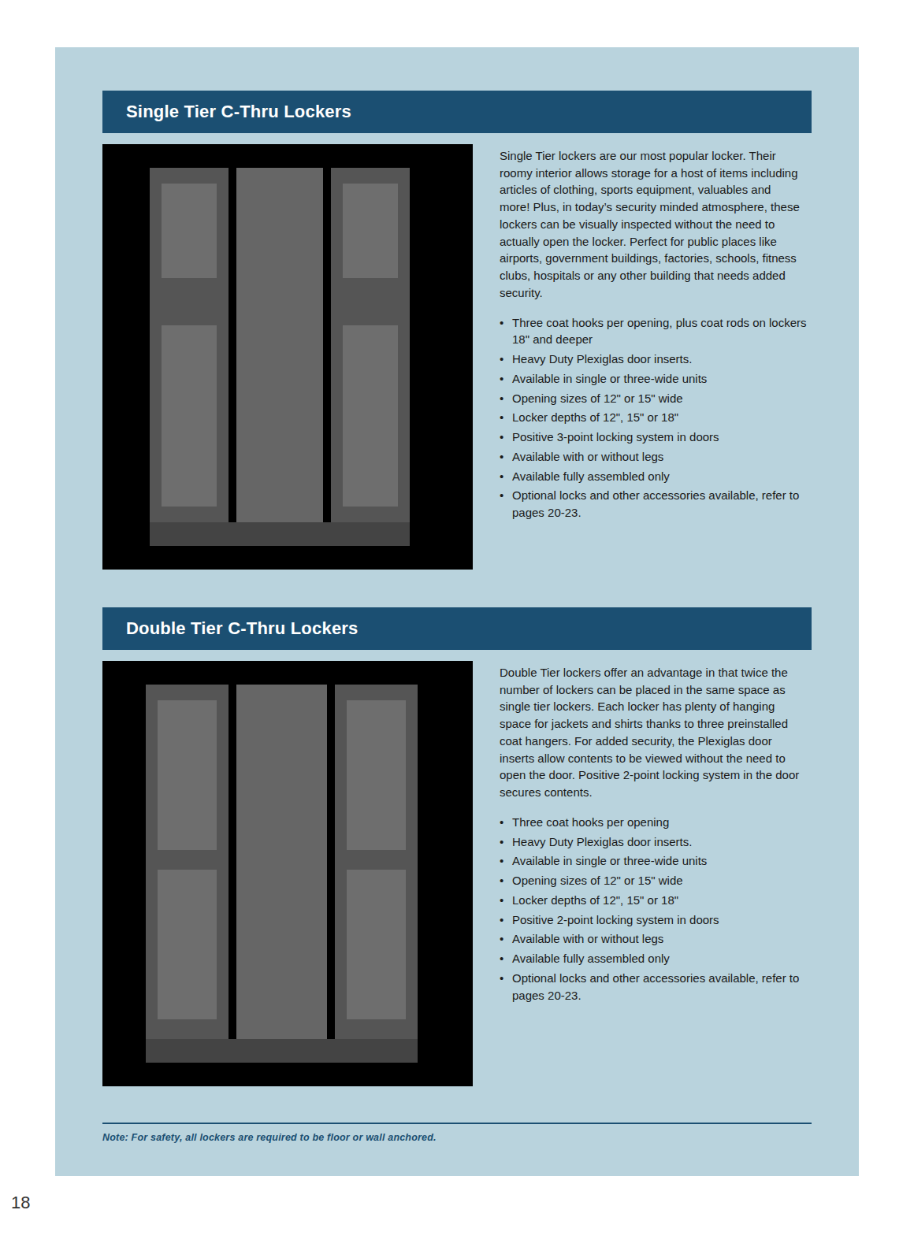Single Tier C-Thru Lockers
Single Tier lockers are our most popular locker. Their roomy interior allows storage for a host of items including articles of clothing, sports equipment, valuables and more! Plus, in today’s security minded atmosphere, these lockers can be visually inspected without the need to actually open the locker. Perfect for public places like airports, government buildings, factories, schools, fitness clubs, hospitals or any other building that needs added security.
Three coat hooks per opening, plus coat rods on lockers 18" and deeper
Heavy Duty Plexiglas door inserts.
Available in single or three-wide units
Opening sizes of 12" or 15" wide
Locker depths of 12", 15" or 18"
Positive 3-point locking system in doors
Available with or without legs
Available fully assembled only
Optional locks and other accessories available, refer to pages 20-23.
Double Tier C-Thru Lockers
Double Tier lockers offer an advantage in that twice the number of lockers can be placed in the same space as single tier lockers. Each locker has plenty of hanging space for jackets and shirts thanks to three preinstalled coat hangers. For added security, the Plexiglas door inserts allow contents to be viewed without the need to open the door. Positive 2-point locking system in the door secures contents.
Three coat hooks per opening
Heavy Duty Plexiglas door inserts.
Available in single or three-wide units
Opening sizes of 12" or 15" wide
Locker depths of 12", 15" or 18"
Positive 2-point locking system in doors
Available with or without legs
Available fully assembled only
Optional locks and other accessories available, refer to pages 20-23.
Note: For safety, all lockers are required to be floor or wall anchored.
18